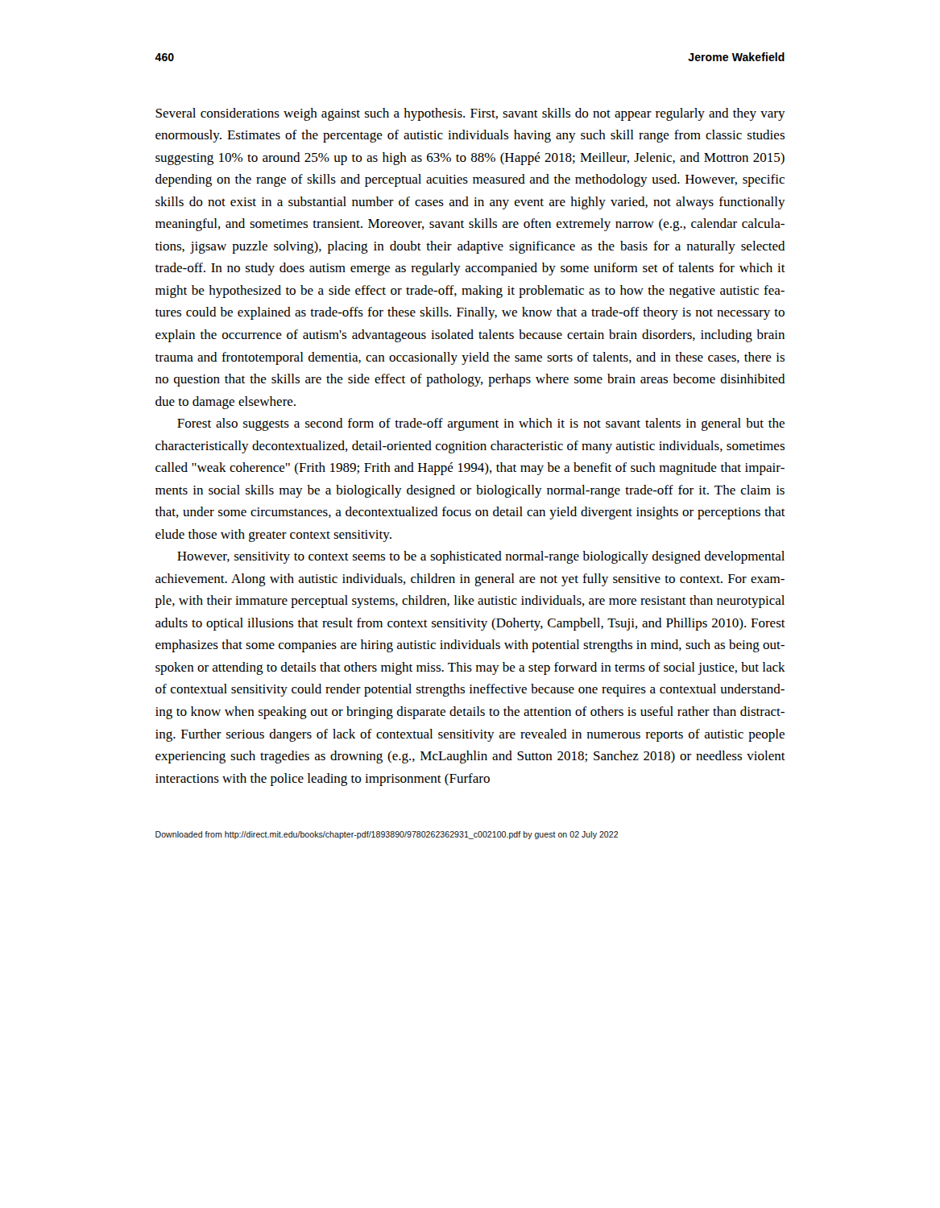460 Jerome Wakefield
Several considerations weigh against such a hypothesis. First, savant skills do not appear regularly and they vary enormously. Estimates of the percentage of autistic individuals having any such skill range from classic studies suggesting 10% to around 25% up to as high as 63% to 88% (Happé 2018; Meilleur, Jelenic, and Mottron 2015) depending on the range of skills and perceptual acuities measured and the methodology used. However, specific skills do not exist in a substantial number of cases and in any event are highly varied, not always functionally meaningful, and sometimes transient. Moreover, savant skills are often extremely narrow (e.g., calendar calculations, jigsaw puzzle solving), placing in doubt their adaptive significance as the basis for a naturally selected trade-off. In no study does autism emerge as regularly accompanied by some uniform set of talents for which it might be hypothesized to be a side effect or trade-off, making it problematic as to how the negative autistic features could be explained as trade-offs for these skills. Finally, we know that a trade-off theory is not necessary to explain the occurrence of autism's advantageous isolated talents because certain brain disorders, including brain trauma and frontotemporal dementia, can occasionally yield the same sorts of talents, and in these cases, there is no question that the skills are the side effect of pathology, perhaps where some brain areas become disinhibited due to damage elsewhere.
Forest also suggests a second form of trade-off argument in which it is not savant talents in general but the characteristically decontextualized, detail-oriented cognition characteristic of many autistic individuals, sometimes called "weak coherence" (Frith 1989; Frith and Happé 1994), that may be a benefit of such magnitude that impairments in social skills may be a biologically designed or biologically normal-range trade-off for it. The claim is that, under some circumstances, a decontextualized focus on detail can yield divergent insights or perceptions that elude those with greater context sensitivity.
However, sensitivity to context seems to be a sophisticated normal-range biologically designed developmental achievement. Along with autistic individuals, children in general are not yet fully sensitive to context. For example, with their immature perceptual systems, children, like autistic individuals, are more resistant than neurotypical adults to optical illusions that result from context sensitivity (Doherty, Campbell, Tsuji, and Phillips 2010). Forest emphasizes that some companies are hiring autistic individuals with potential strengths in mind, such as being outspoken or attending to details that others might miss. This may be a step forward in terms of social justice, but lack of contextual sensitivity could render potential strengths ineffective because one requires a contextual understanding to know when speaking out or bringing disparate details to the attention of others is useful rather than distracting. Further serious dangers of lack of contextual sensitivity are revealed in numerous reports of autistic people experiencing such tragedies as drowning (e.g., McLaughlin and Sutton 2018; Sanchez 2018) or needless violent interactions with the police leading to imprisonment (Furfaro
Downloaded from http://direct.mit.edu/books/chapter-pdf/1893890/9780262362931_c002100.pdf by guest on 02 July 2022